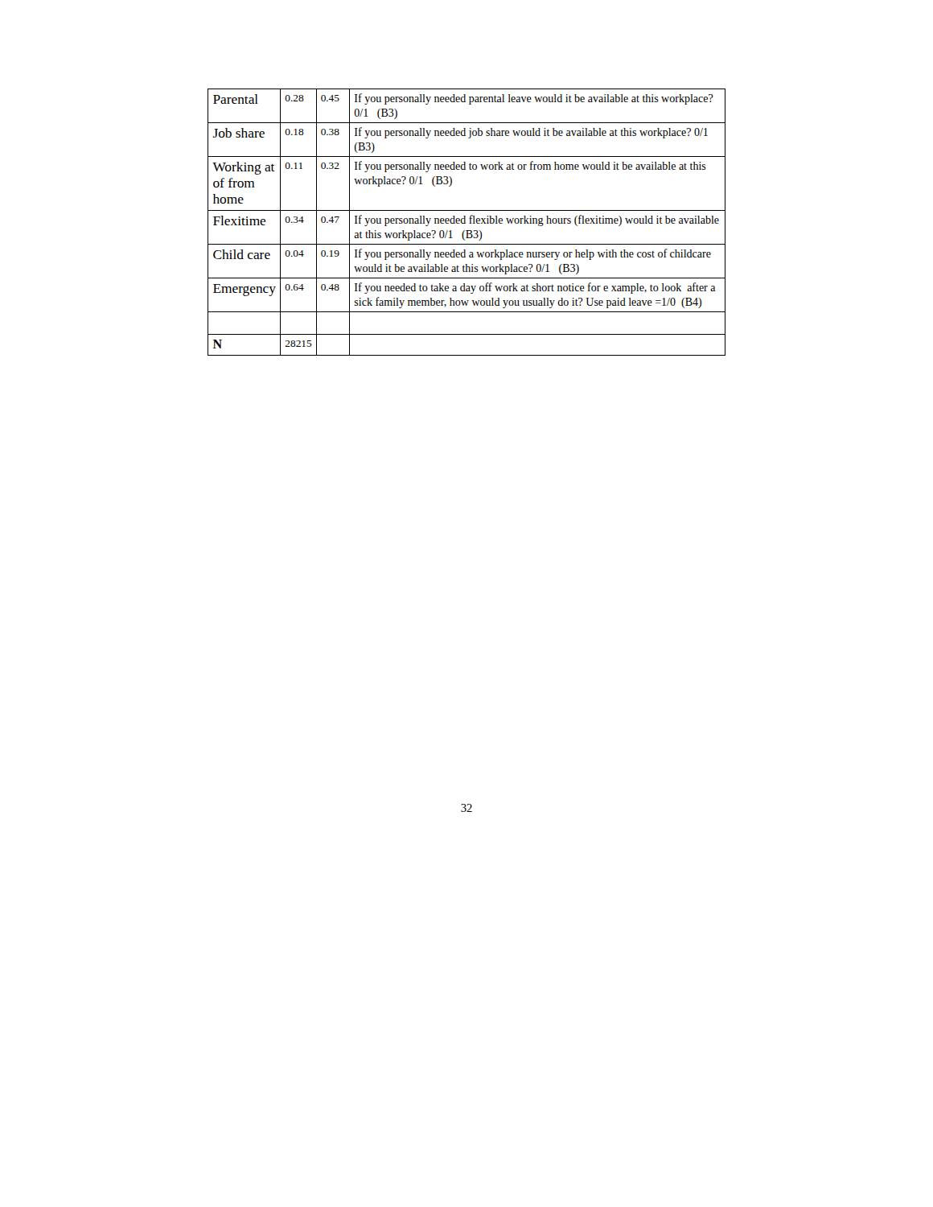| Parental | 0.28 | 0.45 | If you personally needed parental leave would it be available at this workplace? 0/1 (B3) |
| Job share | 0.18 | 0.38 | If you personally needed job share would it be available at this workplace? 0/1 (B3) |
| Working at of from home | 0.11 | 0.32 | If you personally needed to work at or from home would it be available at this workplace? 0/1 (B3) |
| Flexitime | 0.34 | 0.47 | If you personally needed flexible working hours (flexitime) would it be available at this workplace? 0/1 (B3) |
| Child care | 0.04 | 0.19 | If you personally needed a workplace nursery or help with the cost of childcare would it be available at this workplace? 0/1 (B3) |
| Emergency | 0.64 | 0.48 | If you needed to take a day off work at short notice for e xample, to look after a sick family member, how would you usually do it? Use paid leave =1/0 (B4) |
| N | 28215 | | |
32